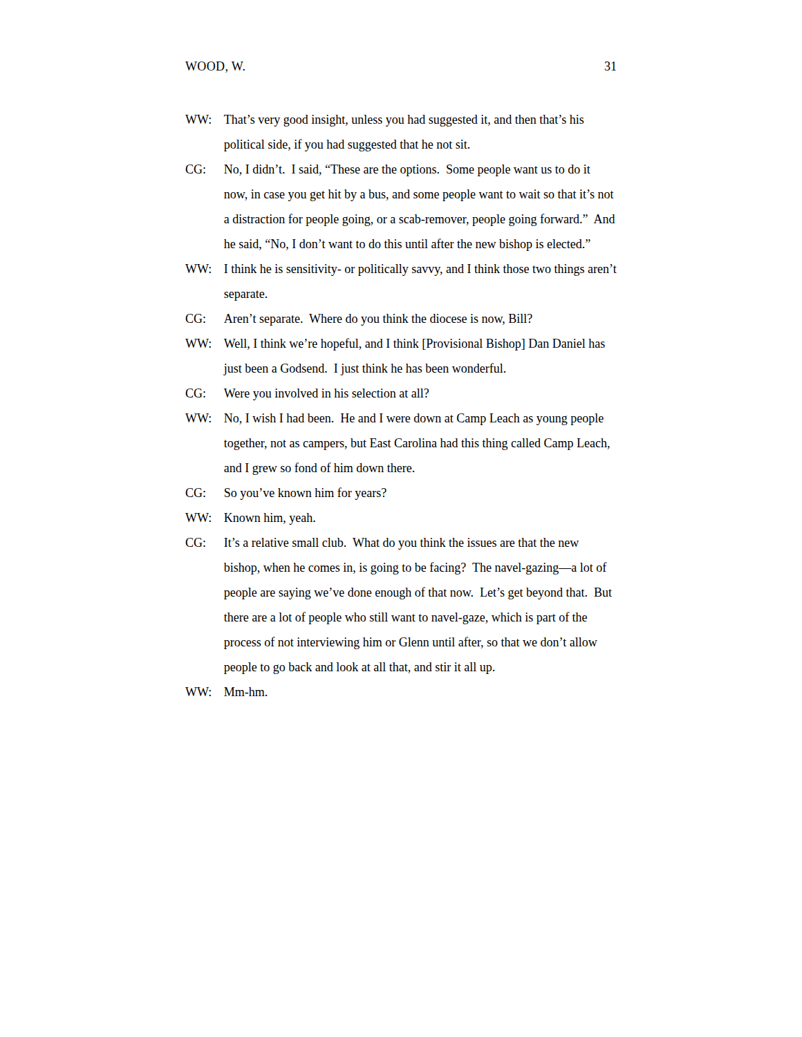WOOD, W. 31
WW:
That’s very good insight, unless you had suggested it, and then that’s his political side, if you had suggested that he not sit.
CG:
No, I didn’t. I said, “These are the options. Some people want us to do it now, in case you get hit by a bus, and some people want to wait so that it’s not a distraction for people going, or a scab-remover, people going forward.” And he said, “No, I don’t want to do this until after the new bishop is elected.”
WW:
I think he is sensitivity- or politically savvy, and I think those two things aren’t separate.
CG:
Aren’t separate. Where do you think the diocese is now, Bill?
WW:
Well, I think we’re hopeful, and I think [Provisional Bishop] Dan Daniel has just been a Godsend. I just think he has been wonderful.
CG:
Were you involved in his selection at all?
WW:
No, I wish I had been. He and I were down at Camp Leach as young people together, not as campers, but East Carolina had this thing called Camp Leach, and I grew so fond of him down there.
CG:
So you’ve known him for years?
WW:
Known him, yeah.
CG:
It’s a relative small club. What do you think the issues are that the new bishop, when he comes in, is going to be facing? The navel-gazing—a lot of people are saying we’ve done enough of that now. Let’s get beyond that. But there are a lot of people who still want to navel-gaze, which is part of the process of not interviewing him or Glenn until after, so that we don’t allow people to go back and look at all that, and stir it all up.
WW:
Mm-hm.